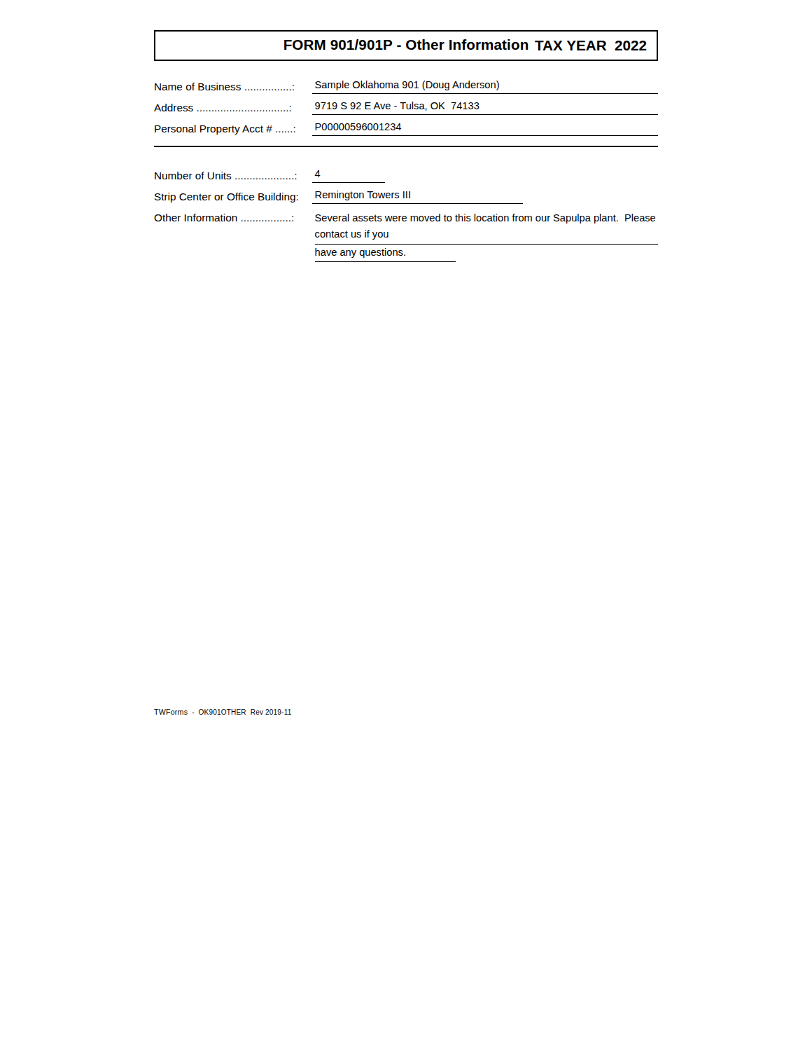FORM 901/901P - Other Information
TAX YEAR 2022
Name of Business ................:
Sample Oklahoma 901 (Doug Anderson)
Address ...............................:
9719 S 92 E Ave - Tulsa, OK 74133
Personal Property Acct # ......:
P00000596001234
Number of Units ....................:
4
Strip Center or Office Building:
Remington Towers III
Other Information .................:
Several assets were moved to this location from our Sapulpa plant. Please contact us if you
have any questions.
TWForms - OK901OTHER Rev 2019-11